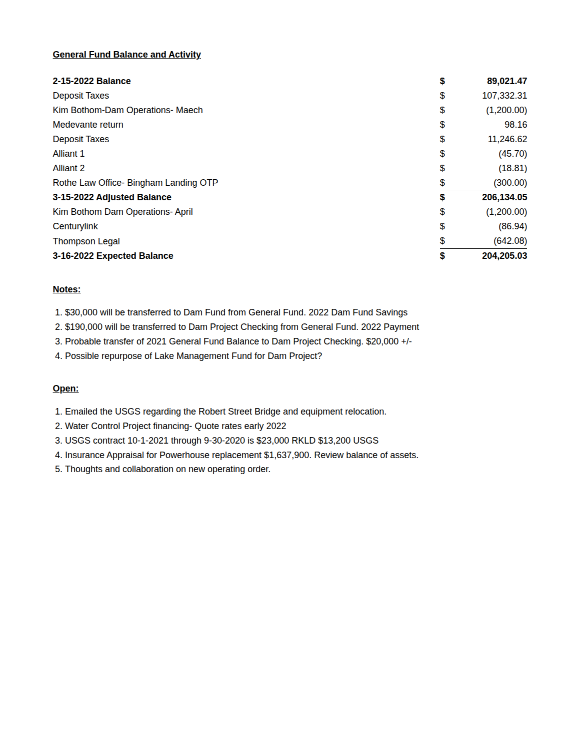General Fund Balance and Activity
| 2-15-2022 Balance | $ | 89,021.47 |
| Deposit Taxes | $ | 107,332.31 |
| Kim Bothom-Dam Operations- Maech | $ | (1,200.00) |
| Medevante return | $ | 98.16 |
| Deposit Taxes | $ | 11,246.62 |
| Alliant 1 | $ | (45.70) |
| Alliant 2 | $ | (18.81) |
| Rothe Law Office- Bingham Landing OTP | $ | (300.00) |
| 3-15-2022 Adjusted Balance | $ | 206,134.05 |
| Kim Bothom Dam Operations- April | $ | (1,200.00) |
| Centurylink | $ | (86.94) |
| Thompson Legal | $ | (642.08) |
| 3-16-2022 Expected Balance | $ | 204,205.03 |
Notes:
$30,000 will be transferred to Dam Fund from General Fund. 2022 Dam Fund Savings
$190,000 will be transferred to Dam Project Checking from General Fund. 2022 Payment
Probable transfer of 2021 General Fund Balance to Dam Project Checking. $20,000 +/-
Possible repurpose of Lake Management Fund for Dam Project?
Open:
Emailed the USGS regarding the Robert Street Bridge and equipment relocation.
Water Control Project financing- Quote rates early 2022
USGS contract 10-1-2021 through 9-30-2020 is $23,000 RKLD $13,200 USGS
Insurance Appraisal for Powerhouse replacement $1,637,900. Review balance of assets.
Thoughts and collaboration on new operating order.